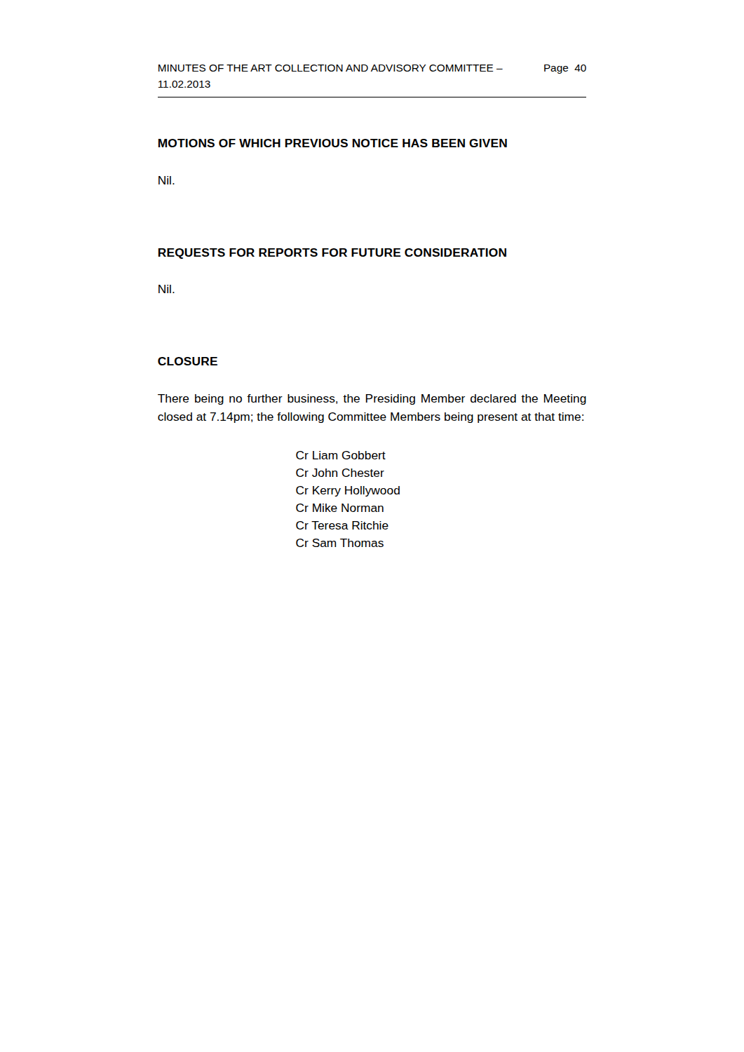MINUTES OF THE ART COLLECTION AND ADVISORY COMMITTEE – 11.02.2013
Page 40
MOTIONS OF WHICH PREVIOUS NOTICE HAS BEEN GIVEN
Nil.
REQUESTS FOR REPORTS FOR FUTURE CONSIDERATION
Nil.
CLOSURE
There being no further business, the Presiding Member declared the Meeting closed at 7.14pm; the following Committee Members being present at that time:
Cr Liam Gobbert
Cr John Chester
Cr Kerry Hollywood
Cr Mike Norman
Cr Teresa Ritchie
Cr Sam Thomas